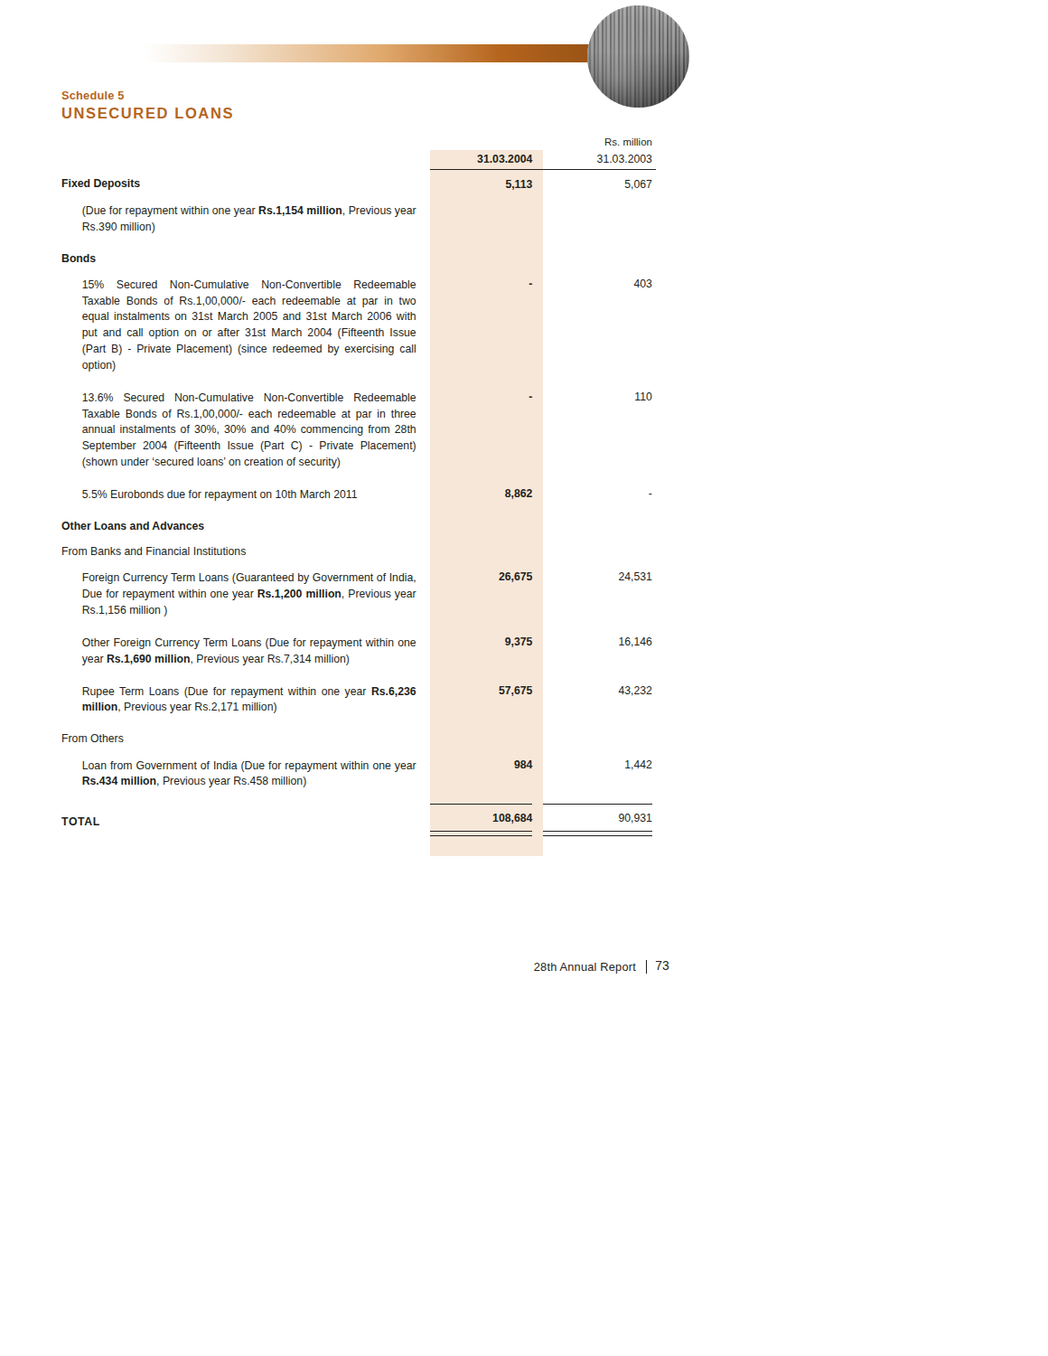Schedule 5
UNSECURED LOANS
Rs. million
| | 31.03.2004 | 31.03.2003 |
| Fixed Deposits | 5,113 | 5,067 |
| (Due for repayment within one year Rs.1,154 million , Previous year Rs.390 million) | | |
| Bonds | | |
| 15% Secured Non-Cumulative Non-Convertible Redeemable Taxable Bonds of Rs.1,00,000/- each redeemable at par in two equal instalments on 31st March 2005 and 31st March 2006 with put and call option on or after 31st March 2004 (Fifteenth Issue (Part B) - Private Placement) (since redeemed by exercising call option) | - | 403 |
| 13.6% Secured Non-Cumulative Non-Convertible Redeemable Taxable Bonds of Rs.1,00,000/- each redeemable at par in three annual instalments of 30%, 30% and 40% commencing from 28th September 2004 (Fifteenth Issue (Part C) - Private Placement) (shown under ‘secured loans’ on creation of security) | - | 110 |
| 5.5% Eurobonds due for repayment on 10th March 2011 | 8,862 | - |
| Other Loans and Advances | | |
| From Banks and Financial Institutions | | |
| Foreign Currency Term Loans (Guaranteed by Government of India, Due for repayment within one year Rs.1,200 million , Previous year Rs.1,156 million ) | 26,675 | 24,531 |
| Other Foreign Currency Term Loans (Due for repayment within one year Rs.1,690 million , Previous year Rs.7,314 million) | 9,375 | 16,146 |
| Rupee Term Loans (Due for repayment within one year Rs.6,236 million , Previous year Rs.2,171 million) | 57,675 | 43,232 |
| From Others | | |
| Loan from Government of India (Due for repayment within one year Rs.434 million , Previous year Rs.458 million) | 984 | 1,442 |
| TOTAL | 108,684 | 90,931 |
28th Annual Report
73